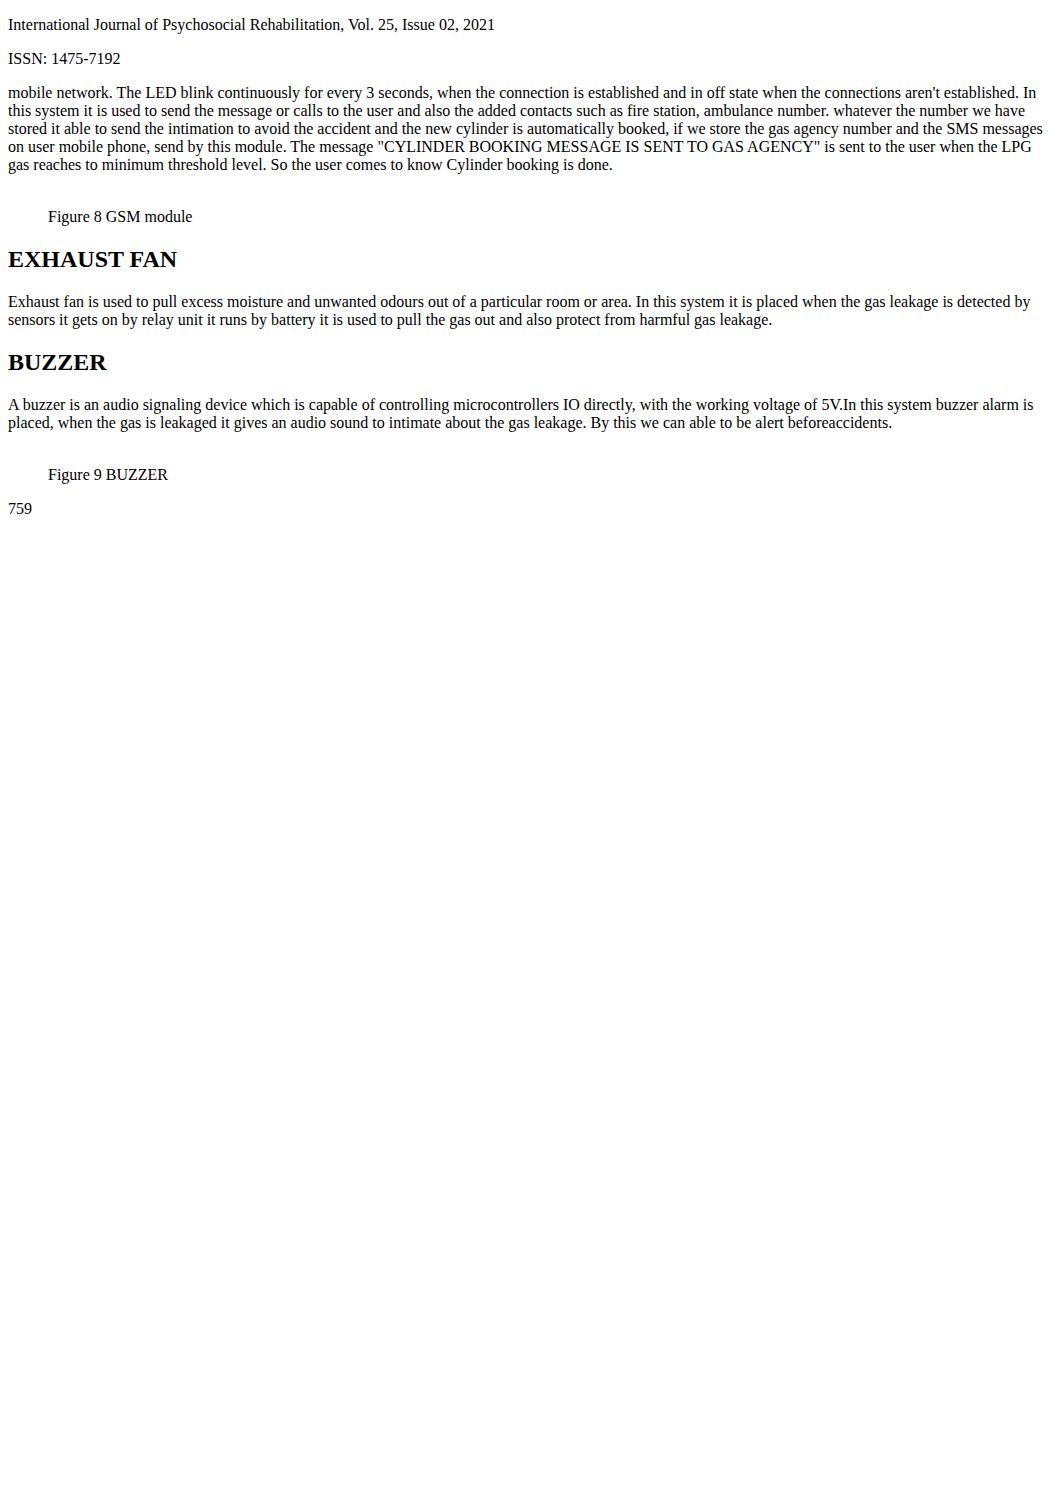International Journal of Psychosocial Rehabilitation, Vol. 25, Issue 02, 2021
ISSN: 1475-7192
mobile network. The LED blink continuously for every 3 seconds, when the connection is established and in off state when the connections aren't established. In this system it is used to send the message or calls to the user and also the added contacts such as fire station, ambulance number. whatever the number we have stored it able to send the intimation to avoid the accident and the new cylinder is automatically booked, if we store the gas agency number and the SMS messages on user mobile phone, send by this module. The message "CYLINDER BOOKING MESSAGE IS SENT TO GAS AGENCY" is sent to the user when the LPG gas reaches to minimum threshold level. So the user comes to know Cylinder booking is done.
Figure 8 GSM module
EXHAUST FAN
Exhaust fan is used to pull excess moisture and unwanted odours out of a particular room or area. In this system it is placed when the gas leakage is detected by sensors it gets on by relay unit it runs by battery it is used to pull the gas out and also protect from harmful gas leakage.
BUZZER
A buzzer is an audio signaling device which is capable of controlling microcontrollers IO directly, with the working voltage of 5V.In this system buzzer alarm is placed, when the gas is leakaged it gives an audio sound to intimate about the gas leakage. By this we can able to be alert beforeaccidents.
Figure 9 BUZZER
759